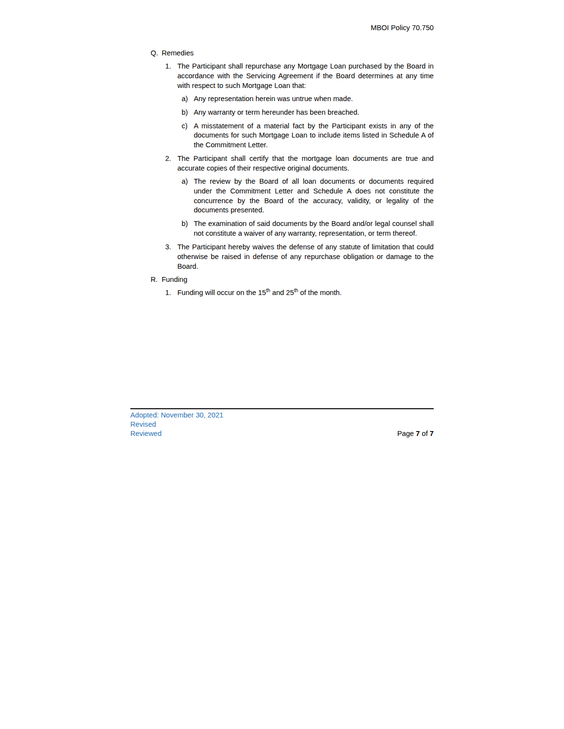MBOI Policy 70.750
Q. Remedies
1. The Participant shall repurchase any Mortgage Loan purchased by the Board in accordance with the Servicing Agreement if the Board determines at any time with respect to such Mortgage Loan that:
a) Any representation herein was untrue when made.
b) Any warranty or term hereunder has been breached.
c) A misstatement of a material fact by the Participant exists in any of the documents for such Mortgage Loan to include items listed in Schedule A of the Commitment Letter.
2. The Participant shall certify that the mortgage loan documents are true and accurate copies of their respective original documents.
a) The review by the Board of all loan documents or documents required under the Commitment Letter and Schedule A does not constitute the concurrence by the Board of the accuracy, validity, or legality of the documents presented.
b) The examination of said documents by the Board and/or legal counsel shall not constitute a waiver of any warranty, representation, or term thereof.
3. The Participant hereby waives the defense of any statute of limitation that could otherwise be raised in defense of any repurchase obligation or damage to the Board.
R. Funding
1. Funding will occur on the 15th and 25th of the month.
Adopted: November 30, 2021
Revised
Reviewed
Page 7 of 7